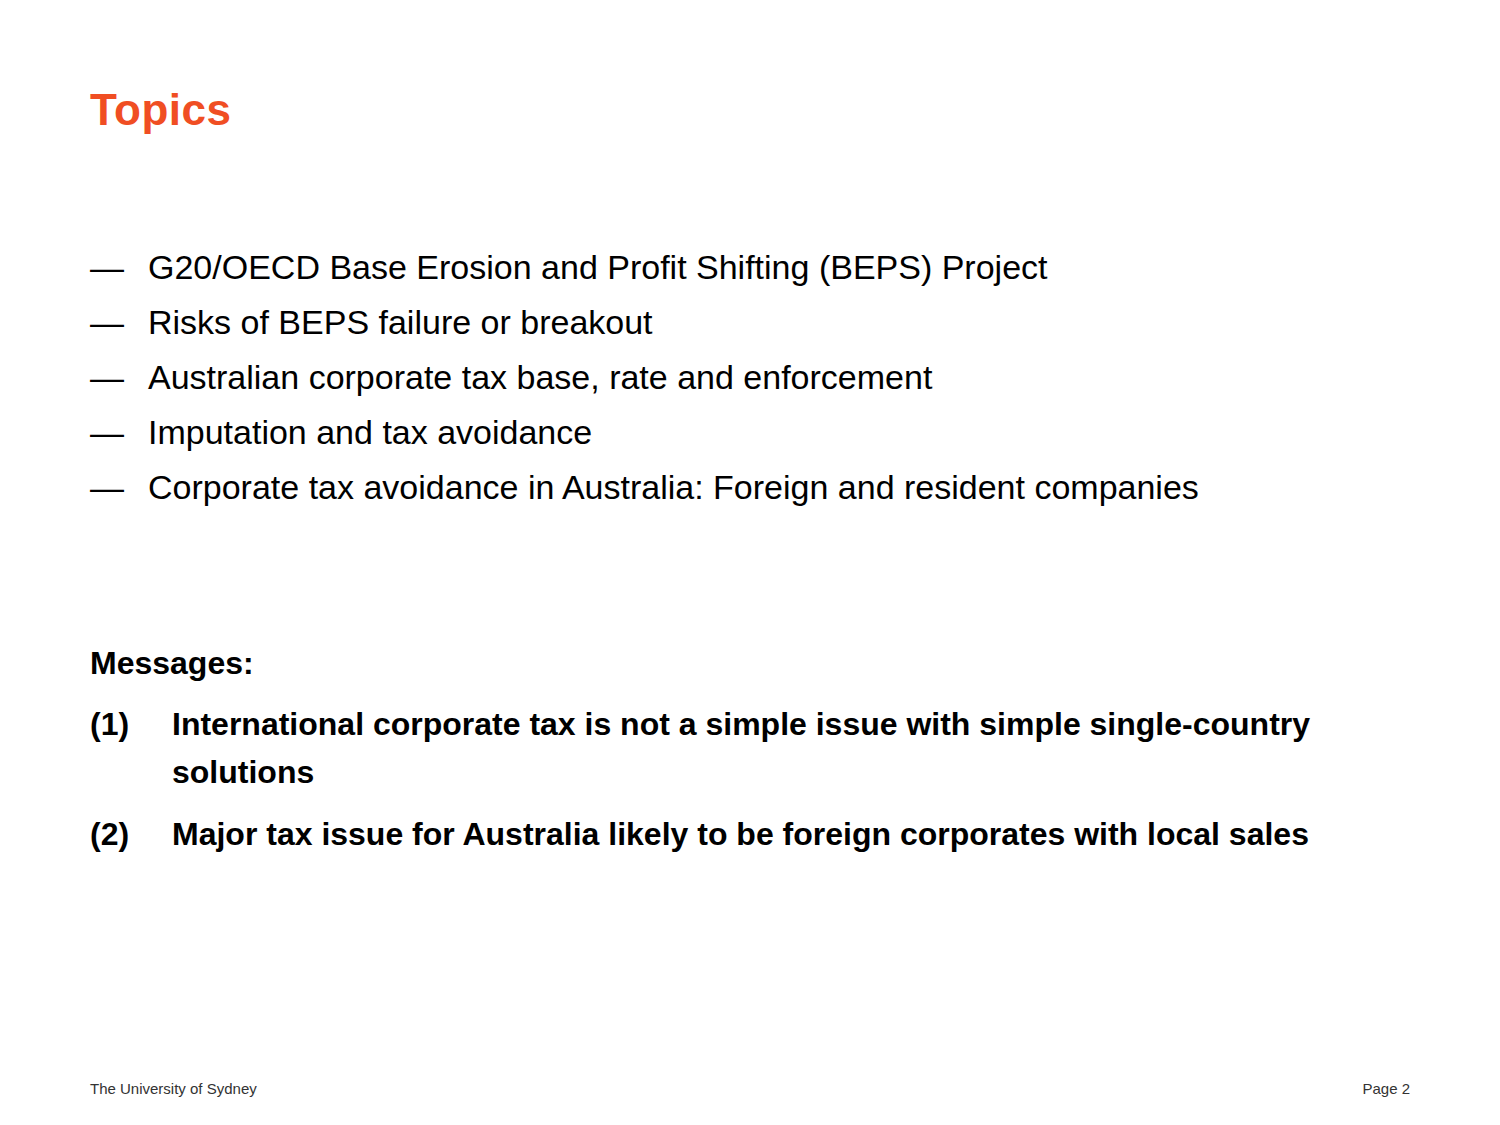Topics
G20/OECD Base Erosion and Profit Shifting (BEPS) Project
Risks of BEPS failure or breakout
Australian corporate tax base, rate and enforcement
Imputation and tax avoidance
Corporate tax avoidance in Australia: Foreign and resident companies
Messages:
International corporate tax is not a simple issue with simple single-country solutions
Major tax issue for Australia likely to be foreign corporates with local sales
The University of Sydney Page 2